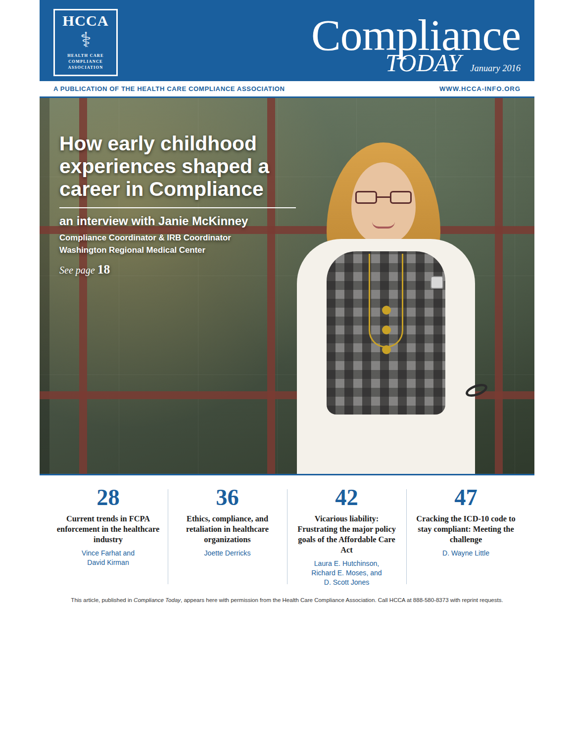HCCA
⚕
HEALTH CARE
COMPLIANCE
ASSOCIATION
Compliance
TODAY January 2016
A PUBLICATION OF THE HEALTH CARE COMPLIANCE ASSOCIATION WWW.HCCA-INFO.ORG
How early childhood experiences shaped a career in Compliance
an interview with Janie McKinney
Compliance Coordinator & IRB Coordinator
Washington Regional Medical Center
See page 18
28
Current trends in FCPA enforcement in the healthcare industry
Vince Farhat and
David Kirman
36
Ethics, compliance, and retaliation in healthcare organizations
Joette Derricks
42
Vicarious liability: Frustrating the major policy goals of the Affordable Care Act
Laura E. Hutchinson,
Richard E. Moses, and
D. Scott Jones
47
Cracking the ICD-10 code to stay compliant: Meeting the challenge
D. Wayne Little
This article, published in Compliance Today, appears here with permission from the Health Care Compliance Association. Call HCCA at 888-580-8373 with reprint requests.